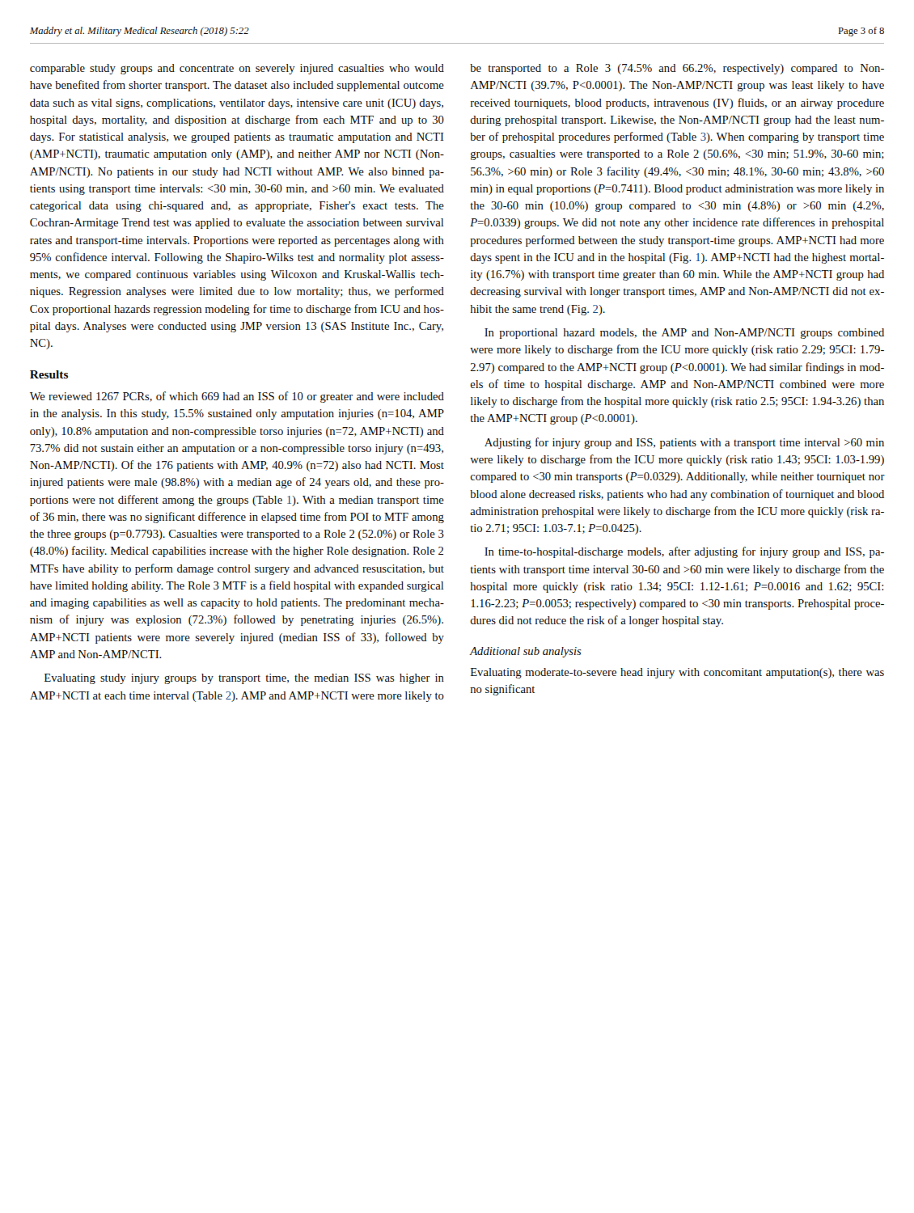Maddry et al. Military Medical Research (2018) 5:22 Page 3 of 8
comparable study groups and concentrate on severely injured casualties who would have benefited from shorter transport. The dataset also included supplemental outcome data such as vital signs, complications, ventilator days, intensive care unit (ICU) days, hospital days, mortality, and disposition at discharge from each MTF and up to 30 days. For statistical analysis, we grouped patients as traumatic amputation and NCTI (AMP+NCTI), traumatic amputation only (AMP), and neither AMP nor NCTI (Non-AMP/NCTI). No patients in our study had NCTI without AMP. We also binned patients using transport time intervals: <30 min, 30-60 min, and >60 min. We evaluated categorical data using chi-squared and, as appropriate, Fisher's exact tests. The Cochran-Armitage Trend test was applied to evaluate the association between survival rates and transport-time intervals. Proportions were reported as percentages along with 95% confidence interval. Following the Shapiro-Wilks test and normality plot assessments, we compared continuous variables using Wilcoxon and Kruskal-Wallis techniques. Regression analyses were limited due to low mortality; thus, we performed Cox proportional hazards regression modeling for time to discharge from ICU and hospital days. Analyses were conducted using JMP version 13 (SAS Institute Inc., Cary, NC).
Results
We reviewed 1267 PCRs, of which 669 had an ISS of 10 or greater and were included in the analysis. In this study, 15.5% sustained only amputation injuries (n=104, AMP only), 10.8% amputation and non-compressible torso injuries (n=72, AMP+NCTI) and 73.7% did not sustain either an amputation or a non-compressible torso injury (n=493, Non-AMP/NCTI). Of the 176 patients with AMP, 40.9% (n=72) also had NCTI. Most injured patients were male (98.8%) with a median age of 24 years old, and these proportions were not different among the groups (Table 1). With a median transport time of 36 min, there was no significant difference in elapsed time from POI to MTF among the three groups (p=0.7793). Casualties were transported to a Role 2 (52.0%) or Role 3 (48.0%) facility. Medical capabilities increase with the higher Role designation. Role 2 MTFs have ability to perform damage control surgery and advanced resuscitation, but have limited holding ability. The Role 3 MTF is a field hospital with expanded surgical and imaging capabilities as well as capacity to hold patients. The predominant mechanism of injury was explosion (72.3%) followed by penetrating injuries (26.5%). AMP+NCTI patients were more severely injured (median ISS of 33), followed by AMP and Non-AMP/NCTI.
Evaluating study injury groups by transport time, the median ISS was higher in AMP+NCTI at each time interval (Table 2). AMP and AMP+NCTI were more likely to be transported to a Role 3 (74.5% and 66.2%, respectively) compared to Non-AMP/NCTI (39.7%, P<0.0001). The Non-AMP/NCTI group was least likely to have received tourniquets, blood products, intravenous (IV) fluids, or an airway procedure during prehospital transport. Likewise, the Non-AMP/NCTI group had the least number of prehospital procedures performed (Table 3). When comparing by transport time groups, casualties were transported to a Role 2 (50.6%, <30 min; 51.9%, 30-60 min; 56.3%, >60 min) or Role 3 facility (49.4%, <30 min; 48.1%, 30-60 min; 43.8%, >60 min) in equal proportions (P=0.7411). Blood product administration was more likely in the 30-60 min (10.0%) group compared to <30 min (4.8%) or >60 min (4.2%, P=0.0339) groups. We did not note any other incidence rate differences in prehospital procedures performed between the study transport-time groups. AMP+NCTI had more days spent in the ICU and in the hospital (Fig. 1). AMP+NCTI had the highest mortality (16.7%) with transport time greater than 60 min. While the AMP+NCTI group had decreasing survival with longer transport times, AMP and Non-AMP/NCTI did not exhibit the same trend (Fig. 2).
In proportional hazard models, the AMP and Non-AMP/NCTI groups combined were more likely to discharge from the ICU more quickly (risk ratio 2.29; 95CI: 1.79-2.97) compared to the AMP+NCTI group (P<0.0001). We had similar findings in models of time to hospital discharge. AMP and Non-AMP/NCTI combined were more likely to discharge from the hospital more quickly (risk ratio 2.5; 95CI: 1.94-3.26) than the AMP+NCTI group (P<0.0001).
Adjusting for injury group and ISS, patients with a transport time interval >60 min were likely to discharge from the ICU more quickly (risk ratio 1.43; 95CI: 1.03-1.99) compared to <30 min transports (P=0.0329). Additionally, while neither tourniquet nor blood alone decreased risks, patients who had any combination of tourniquet and blood administration prehospital were likely to discharge from the ICU more quickly (risk ratio 2.71; 95CI: 1.03-7.1; P=0.0425).
In time-to-hospital-discharge models, after adjusting for injury group and ISS, patients with transport time interval 30-60 and >60 min were likely to discharge from the hospital more quickly (risk ratio 1.34; 95CI: 1.12-1.61; P=0.0016 and 1.62; 95CI: 1.16-2.23; P=0.0053; respectively) compared to <30 min transports. Prehospital procedures did not reduce the risk of a longer hospital stay.
Additional sub analysis
Evaluating moderate-to-severe head injury with concomitant amputation(s), there was no significant